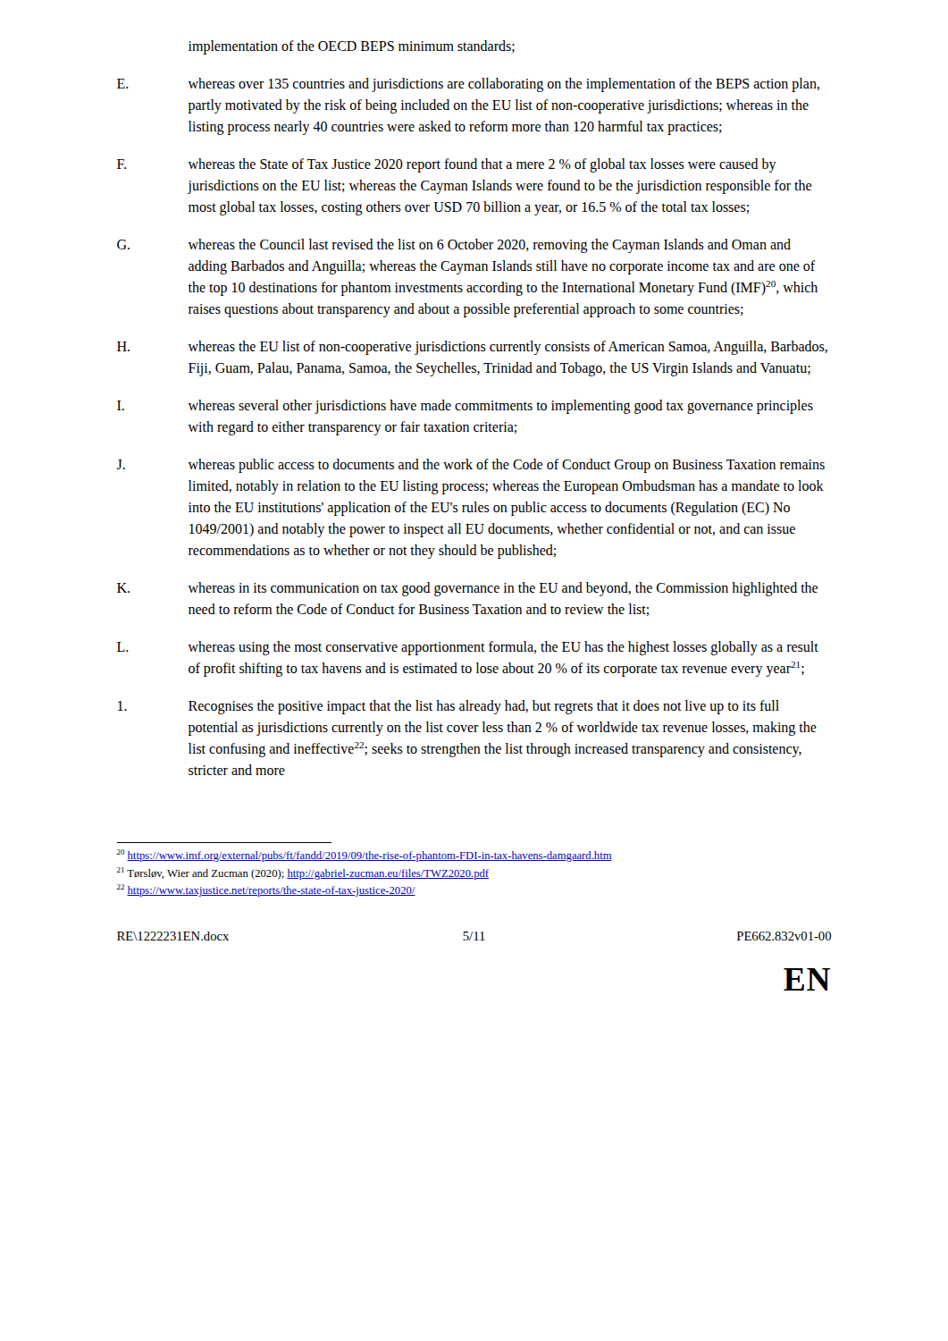implementation of the OECD BEPS minimum standards;
E.
whereas over 135 countries and jurisdictions are collaborating on the implementation of the BEPS action plan, partly motivated by the risk of being included on the EU list of non-cooperative jurisdictions; whereas in the listing process nearly 40 countries were asked to reform more than 120 harmful tax practices;
F.
whereas the State of Tax Justice 2020 report found that a mere 2 % of global tax losses were caused by jurisdictions on the EU list; whereas the Cayman Islands were found to be the jurisdiction responsible for the most global tax losses, costing others over USD 70 billion a year, or 16.5 % of the total tax losses;
G.
whereas the Council last revised the list on 6 October 2020, removing the Cayman Islands and Oman and adding Barbados and Anguilla; whereas the Cayman Islands still have no corporate income tax and are one of the top 10 destinations for phantom investments according to the International Monetary Fund (IMF)20, which raises questions about transparency and about a possible preferential approach to some countries;
H.
whereas the EU list of non-cooperative jurisdictions currently consists of American Samoa, Anguilla, Barbados, Fiji, Guam, Palau, Panama, Samoa, the Seychelles, Trinidad and Tobago, the US Virgin Islands and Vanuatu;
I.
whereas several other jurisdictions have made commitments to implementing good tax governance principles with regard to either transparency or fair taxation criteria;
J.
whereas public access to documents and the work of the Code of Conduct Group on Business Taxation remains limited, notably in relation to the EU listing process; whereas the European Ombudsman has a mandate to look into the EU institutions' application of the EU's rules on public access to documents (Regulation (EC) No 1049/2001) and notably the power to inspect all EU documents, whether confidential or not, and can issue recommendations as to whether or not they should be published;
K.
whereas in its communication on tax good governance in the EU and beyond, the Commission highlighted the need to reform the Code of Conduct for Business Taxation and to review the list;
L.
whereas using the most conservative apportionment formula, the EU has the highest losses globally as a result of profit shifting to tax havens and is estimated to lose about 20 % of its corporate tax revenue every year21;
1.
Recognises the positive impact that the list has already had, but regrets that it does not live up to its full potential as jurisdictions currently on the list cover less than 2 % of worldwide tax revenue losses, making the list confusing and ineffective22; seeks to strengthen the list through increased transparency and consistency, stricter and more
20 https://www.imf.org/external/pubs/ft/fandd/2019/09/the-rise-of-phantom-FDI-in-tax-havens-damgaard.htm
21 Tørsløv, Wier and Zucman (2020); http://gabriel-zucman.eu/files/TWZ2020.pdf
22 https://www.taxjustice.net/reports/the-state-of-tax-justice-2020/
RE\1222231EN.docx
5/11
PE662.832v01-00
EN